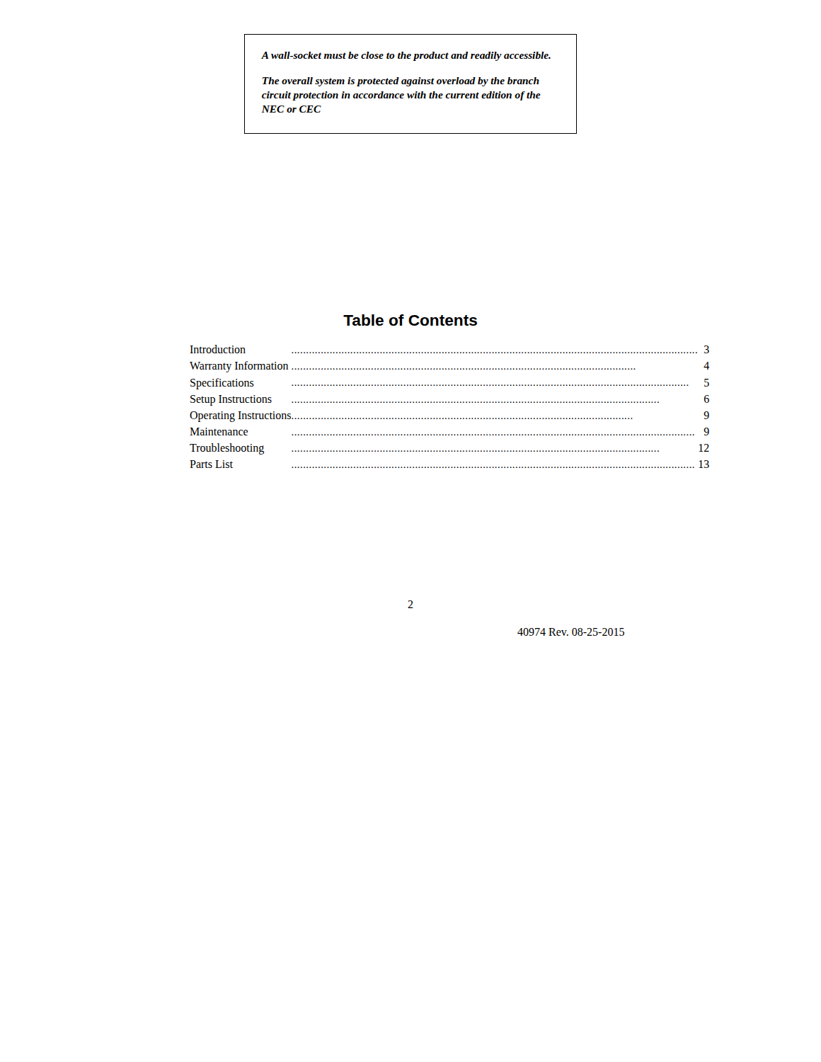A wall-socket must be close to the product and readily accessible.
The overall system is protected against overload by the branch circuit protection in accordance with the current edition of the NEC or CEC
Table of Contents
| Introduction | .......................................................................................................................................... | 3 |
| Warranty Information | ..................................................................................................................... | 4 |
| Specifications | ....................................................................................................................................... | 5 |
| Setup Instructions | ............................................................................................................................. | 6 |
| Operating Instructions | .................................................................................................................... | 9 |
| Maintenance | ......................................................................................................................................... | 9 |
| Troubleshooting | ............................................................................................................................. | 12 |
| Parts List | ......................................................................................................................................... | 13 |
2
40974 Rev. 08-25-2015